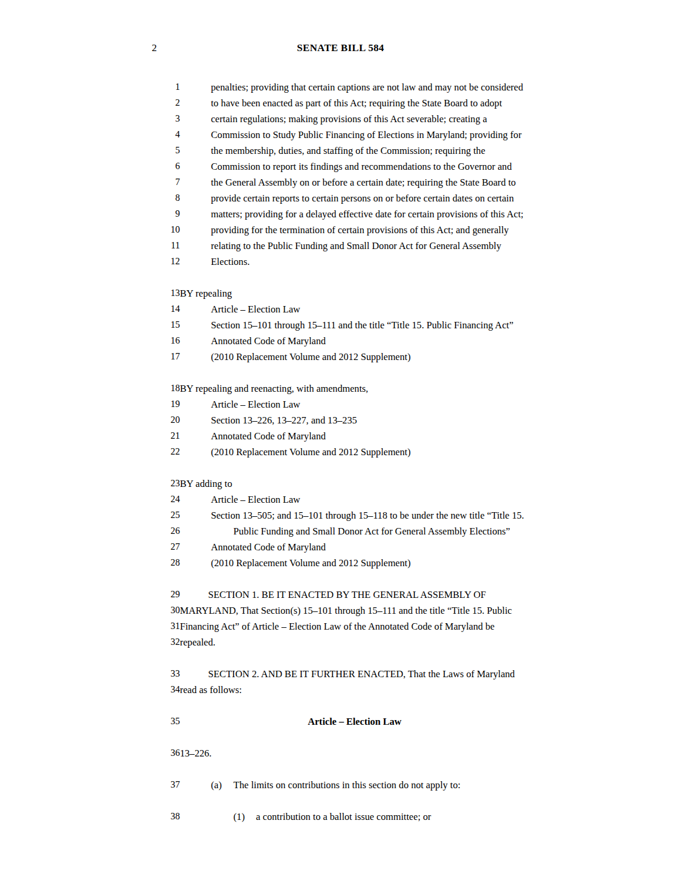2
SENATE BILL 584
| 1 | penalties; providing that certain captions are not law and may not be considered |
| 2 | to have been enacted as part of this Act; requiring the State Board to adopt |
| 3 | certain regulations; making provisions of this Act severable; creating a |
| 4 | Commission to Study Public Financing of Elections in Maryland; providing for |
| 5 | the membership, duties, and staffing of the Commission; requiring the |
| 6 | Commission to report its findings and recommendations to the Governor and |
| 7 | the General Assembly on or before a certain date; requiring the State Board to |
| 8 | provide certain reports to certain persons on or before certain dates on certain |
| 9 | matters; providing for a delayed effective date for certain provisions of this Act; |
| 10 | providing for the termination of certain provisions of this Act; and generally |
| 11 | relating to the Public Funding and Small Donor Act for General Assembly |
| 12 | Elections. |
| 13 | BY repealing |
| 14 | Article – Election Law |
| 15 | Section 15–101 through 15–111 and the title “Title 15. Public Financing Act” |
| 16 | Annotated Code of Maryland |
| 17 | (2010 Replacement Volume and 2012 Supplement) |
| 18 | BY repealing and reenacting, with amendments, |
| 19 | Article – Election Law |
| 20 | Section 13–226, 13–227, and 13–235 |
| 21 | Annotated Code of Maryland |
| 22 | (2010 Replacement Volume and 2012 Supplement) |
| 23 | BY adding to |
| 24 | Article – Election Law |
| 25 | Section 13–505; and 15–101 through 15–118 to be under the new title “Title 15. |
| 26 | Public Funding and Small Donor Act for General Assembly Elections” |
| 27 | Annotated Code of Maryland |
| 28 | (2010 Replacement Volume and 2012 Supplement) |
| 29 | SECTION 1. BE IT ENACTED BY THE GENERAL ASSEMBLY OF |
| 30 | MARYLAND, That Section(s) 15–101 through 15–111 and the title “Title 15. Public |
| 31 | Financing Act” of Article – Election Law of the Annotated Code of Maryland be |
| 32 | repealed. |
| 33 | SECTION 2. AND BE IT FURTHER ENACTED, That the Laws of Maryland |
| 34 | read as follows: |
| 35 | Article – Election Law |
| 36 | 13–226. |
| 37 | (a) The limits on contributions in this section do not apply to: |
| 38 | (1) a contribution to a ballot issue committee; or |